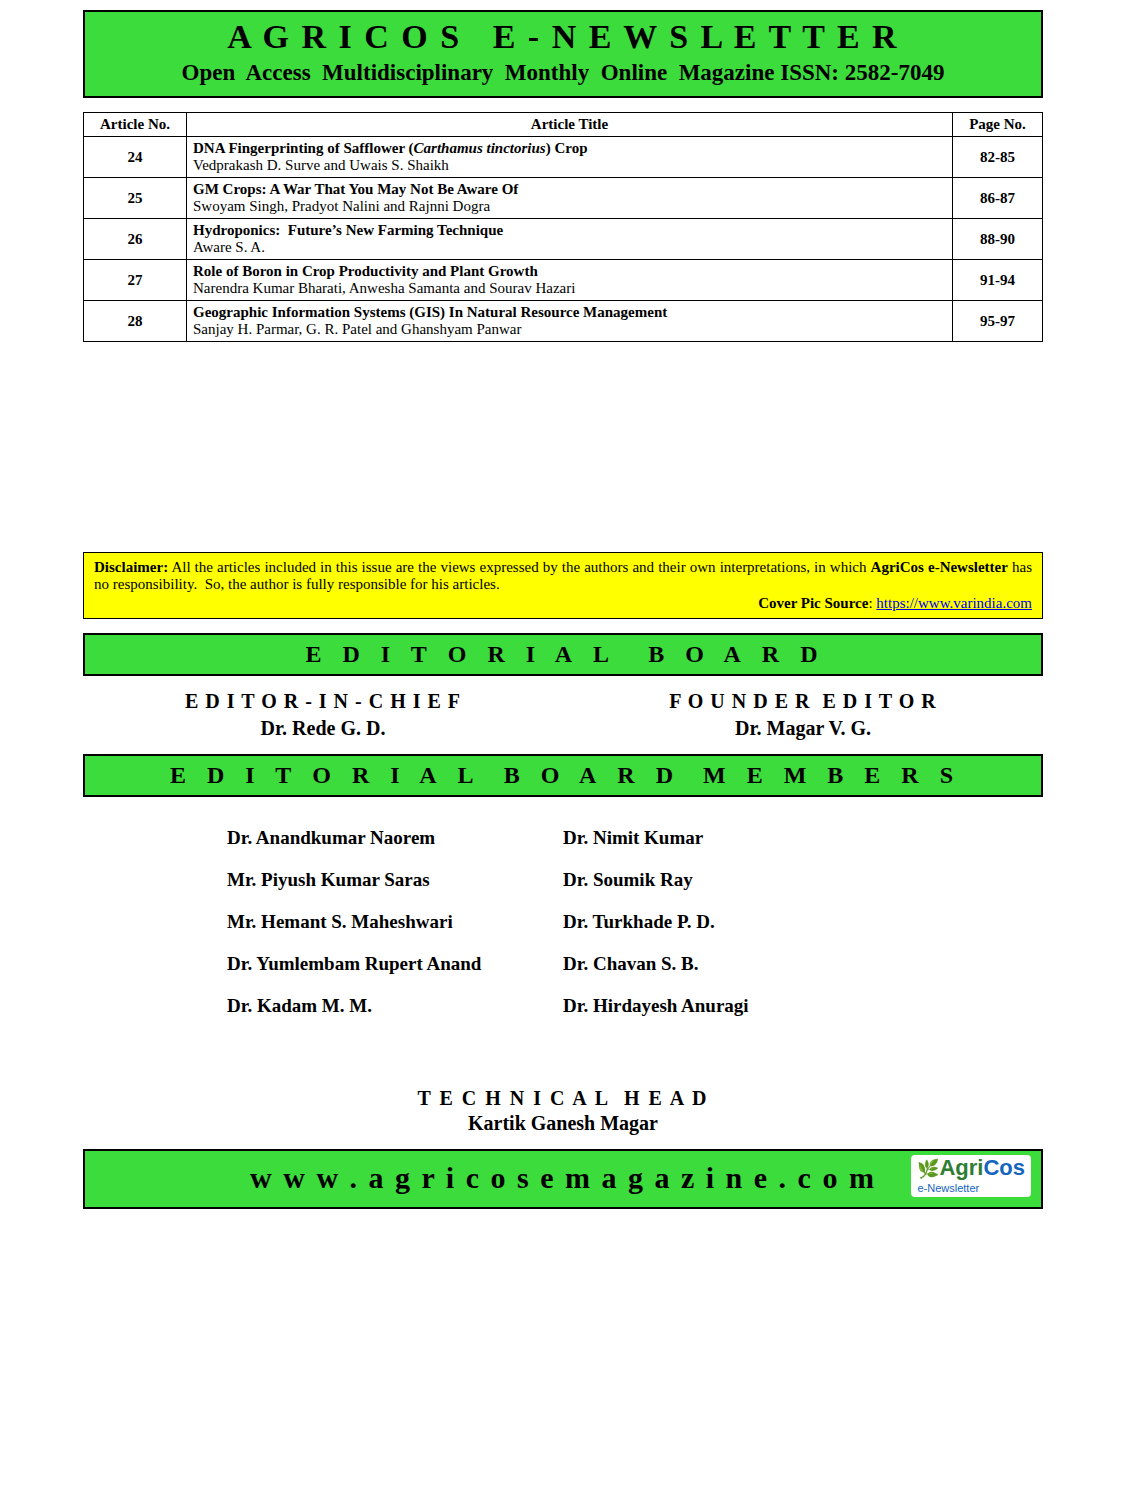A G R I C O S E - N E W S L E T T E R
Open Access Multidisciplinary Monthly Online Magazine ISSN: 2582-7049
| Article No. | Article Title | Page No. |
| --- | --- | --- |
| 24 | DNA Fingerprinting of Safflower ( Carthamus tinctorius ) Crop Vedprakash D. Surve and Uwais S. Shaikh | 82-85 |
| 25 | GM Crops: A War That You May Not Be Aware Of Swoyam Singh, Pradyot Nalini and Rajnni Dogra | 86-87 |
| 26 | Hydroponics: Future’s New Farming Technique Aware S. A. | 88-90 |
| 27 | Role of Boron in Crop Productivity and Plant Growth Narendra Kumar Bharati, Anwesha Samanta and Sourav Hazari | 91-94 |
| 28 | Geographic Information Systems (GIS) In Natural Resource Management Sanjay H. Parmar, G. R. Patel and Ghanshyam Panwar | 95-97 |
Disclaimer: All the articles included in this issue are the views expressed by the authors and their own interpretations, in which AgriCos e-Newsletter has no responsibility. So, the author is fully responsible for his articles. Cover Pic Source: https://www.varindia.com
E D I T O R I A L B O A R D
E D I T O R - I N - C H I E F
Dr. Rede G. D.
F O U N D E R E D I T O R
Dr. Magar V. G.
E D I T O R I A L B O A R D M E M B E R S
| Dr. Anandkumar Naorem | Dr. Nimit Kumar |
| Mr. Piyush Kumar Saras | Dr. Soumik Ray |
| Mr. Hemant S. Maheshwari | Dr. Turkhade P. D. |
| Dr. Yumlembam Rupert Anand | Dr. Chavan S. B. |
| Dr. Kadam M. M. | Dr. Hirdayesh Anuragi |
T E C H N I C A L H E A D
Kartik Ganesh Magar
w w w . a g r i c o s e m a g a z i n e . c o m
🌿Agri Cos
e-Newsletter